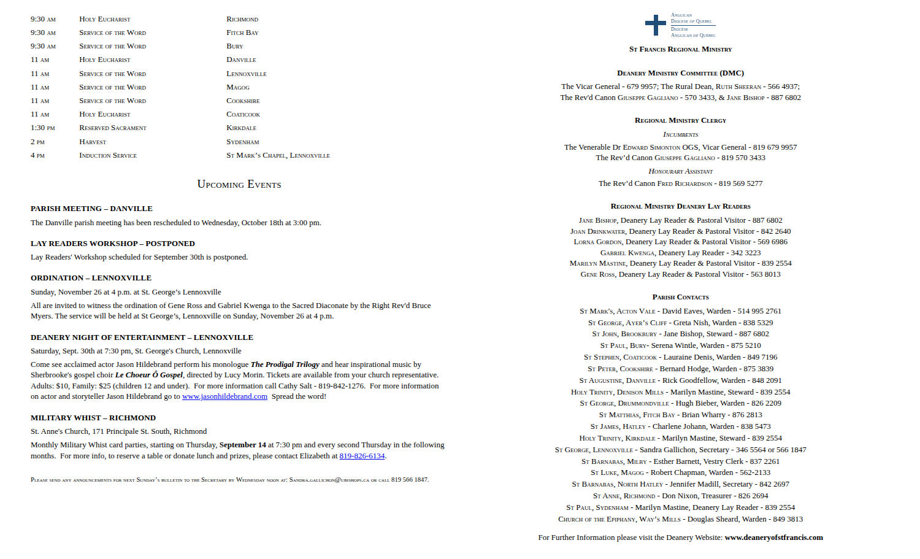| 9:30 am | Holy Eucharist | Richmond |
| 9:30 am | Service of the Word | Fitch Bay |
| 9:30 am | Service of the Word | Bury |
| 11 am | Holy Eucharist | Danville |
| 11 am | Service of the Word | Lennoxville |
| 11 am | Service of the Word | Magog |
| 11 am | Service of the Word | Cookshire |
| 11 am | Holy Eucharist | Coaticook |
| 1:30 pm | Reserved Sacrament | Kirkdale |
| 2 pm | Harvest | Sydenham |
| 4 pm | Induction Service | St Mark’s Chapel, Lennoxville |
Upcoming Events
Parish Meeting – Danville
The Danville parish meeting has been rescheduled to Wednesday, October 18th at 3:00 pm.
Lay Readers Workshop – Postponed
Lay Readers' Workshop scheduled for September 30th is postponed.
Ordination – Lennoxville
Sunday, November 26 at 4 p.m. at St. George’s Lennoxville
All are invited to witness the ordination of Gene Ross and Gabriel Kwenga to the Sacred Diaconate by the Right Rev'd Bruce Myers. The service will be held at St George’s, Lennoxville on Sunday, November 26 at 4 p.m.
Deanery Night of Entertainment – Lennoxville
Saturday, Sept. 30th at 7:30 pm, St. George's Church, Lennoxville
Come see acclaimed actor Jason Hildebrand perform his monologue The Prodigal Trilogy and hear inspirational music by Sherbrooke's gospel choir Le Choeur Ô Gospel, directed by Lucy Morin. Tickets are available from your church representative. Adults: $10, Family: $25 (children 12 and under). For more information call Cathy Salt - 819-842-1276. For more information on actor and storyteller Jason Hildebrand go to www.jasonhildebrand.com Spread the word!
Military Whist – Richmond
St. Anne's Church, 171 Principale St. South, Richmond
Monthly Military Whist card parties, starting on Thursday, September 14 at 7:30 pm and every second Thursday in the following months. For more info, to reserve a table or donate lunch and prizes, please contact Elizabeth at 819-826-6134.
Please send any announcements for next Sunday’s bulletin to the Secretary by Wednesday noon at: Sandra.gallichon@ubishops.ca or call 819 566 1847.
Anglican
Diocese of Quebec
Diocèse
Anglican de Québec
St Francis Regional Ministry
Deanery Ministry Committee (DMC)
The Vicar General - 679 9957; The Rural Dean, Ruth Sheeran - 566 4937;
The Rev'd Canon Giuseppe Gagliano - 570 3433, & Jane Bishop - 887 6802
Regional Ministry Clergy
Incumbents
The Venerable Dr Edward Simonton OGS, Vicar General - 819 679 9957
The Rev’d Canon Giuseppe Gagliano - 819 570 3433
Honourary Assistant
The Rev’d Canon Fred Richardson - 819 569 5277
Regional Ministry Deanery Lay Readers
Jane Bishop, Deanery Lay Reader & Pastoral Visitor - 887 6802
Joan Drinkwater, Deanery Lay Reader & Pastoral Visitor - 842 2640
Lorna Gordon, Deanery Lay Reader & Pastoral Visitor - 569 6986
Gabriel Kwenga, Deanery Lay Reader - 342 3223
Marilyn Mastine, Deanery Lay Reader & Pastoral Visitor - 839 2554
Gene Ross, Deanery Lay Reader & Pastoral Visitor - 563 8013
Parish Contacts
St Mark's, Acton Vale - David Eaves, Warden - 514 995 2761
St George, Ayer’s Cliff - Greta Nish, Warden - 838 5329
St John, Brookbury - Jane Bishop, Steward - 887 6802
St Paul, Bury- Serena Wintle, Warden - 875 5210
St Stephen, Coaticook - Lauraine Denis, Warden - 849 7196
St Peter, Cookshire - Bernard Hodge, Warden - 875 3839
St Augustine, Danville - Rick Goodfellow, Warden - 848 2091
Holy Trinity, Denison Mills - Marilyn Mastine, Steward - 839 2554
St George, Drummondville - Hugh Bieber, Warden - 826 2209
St Matthias, Fitch Bay - Brian Wharry - 876 2813
St James, Hatley - Charlene Johann, Warden - 838 5473
Holy Trinity, Kirkdale - Marilyn Mastine, Steward - 839 2554
St George, Lennoxville - Sandra Gallichon, Secretary - 346 5564 or 566 1847
St Barnabas, Milby - Esther Barnett, Vestry Clerk - 837 2261
St Luke, Magog - Robert Chapman, Warden - 562-2133
St Barnabas, North Hatley - Jennifer Madill, Secretary - 842 2697
St Anne, Richmond - Don Nixon, Treasurer - 826 2694
St Paul, Sydenham - Marilyn Mastine, Deanery Lay Reader - 839 2554
Church of the Epiphany, Way’s Mills - Douglas Sheard, Warden - 849 3813
For Further Information please visit the Deanery Website: www.deaneryofstfrancis.com